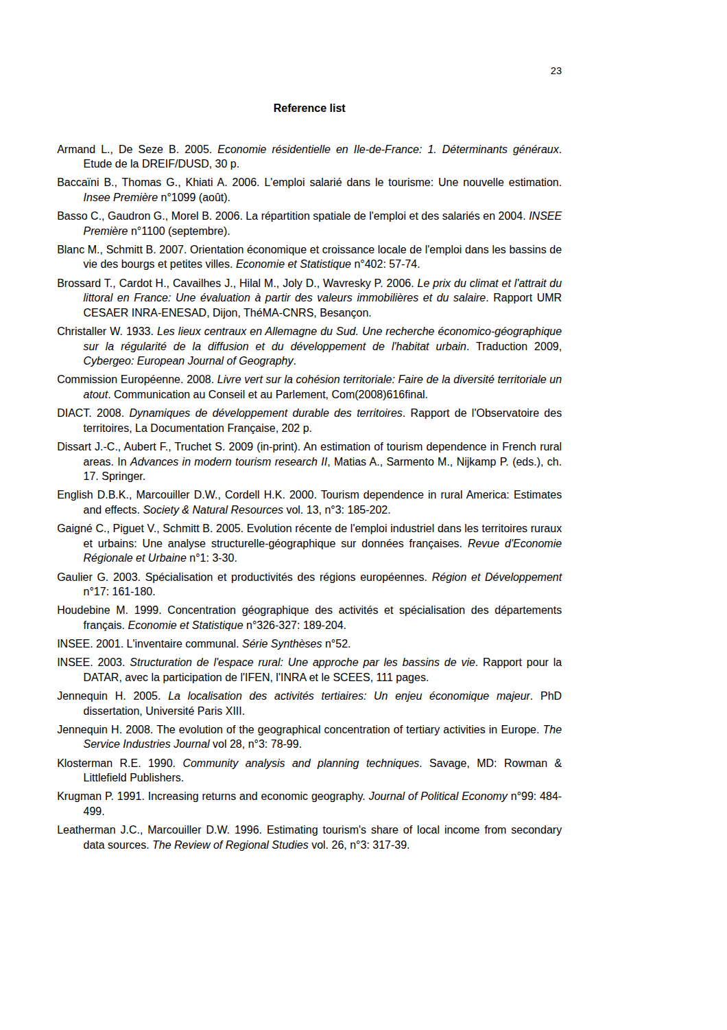23
Reference list
Armand L., De Seze B. 2005. Economie résidentielle en Ile-de-France: 1. Déterminants généraux. Etude de la DREIF/DUSD, 30 p.
Baccaïni B., Thomas G., Khiati A. 2006. L'emploi salarié dans le tourisme: Une nouvelle estimation. Insee Première n°1099 (août).
Basso C., Gaudron G., Morel B. 2006. La répartition spatiale de l'emploi et des salariés en 2004. INSEE Première n°1100 (septembre).
Blanc M., Schmitt B. 2007. Orientation économique et croissance locale de l'emploi dans les bassins de vie des bourgs et petites villes. Economie et Statistique n°402: 57-74.
Brossard T., Cardot H., Cavailhes J., Hilal M., Joly D., Wavresky P. 2006. Le prix du climat et l'attrait du littoral en France: Une évaluation à partir des valeurs immobilières et du salaire. Rapport UMR CESAER INRA-ENESAD, Dijon, ThéMA-CNRS, Besançon.
Christaller W. 1933. Les lieux centraux en Allemagne du Sud. Une recherche économico-géographique sur la régularité de la diffusion et du développement de l'habitat urbain. Traduction 2009, Cybergeo: European Journal of Geography.
Commission Européenne. 2008. Livre vert sur la cohésion territoriale: Faire de la diversité territoriale un atout. Communication au Conseil et au Parlement, Com(2008)616final.
DIACT. 2008. Dynamiques de développement durable des territoires. Rapport de l'Observatoire des territoires, La Documentation Française, 202 p.
Dissart J.-C., Aubert F., Truchet S. 2009 (in-print). An estimation of tourism dependence in French rural areas. In Advances in modern tourism research II, Matias A., Sarmento M., Nijkamp P. (eds.), ch. 17. Springer.
English D.B.K., Marcouiller D.W., Cordell H.K. 2000. Tourism dependence in rural America: Estimates and effects. Society & Natural Resources vol. 13, n°3: 185-202.
Gaigné C., Piguet V., Schmitt B. 2005. Evolution récente de l'emploi industriel dans les territoires ruraux et urbains: Une analyse structurelle-géographique sur données françaises. Revue d'Economie Régionale et Urbaine n°1: 3-30.
Gaulier G. 2003. Spécialisation et productivités des régions européennes. Région et Développement n°17: 161-180.
Houdebine M. 1999. Concentration géographique des activités et spécialisation des départements français. Economie et Statistique n°326-327: 189-204.
INSEE. 2001. L'inventaire communal. Série Synthèses n°52.
INSEE. 2003. Structuration de l'espace rural: Une approche par les bassins de vie. Rapport pour la DATAR, avec la participation de l'IFEN, l'INRA et le SCEES, 111 pages.
Jennequin H. 2005. La localisation des activités tertiaires: Un enjeu économique majeur. PhD dissertation, Université Paris XIII.
Jennequin H. 2008. The evolution of the geographical concentration of tertiary activities in Europe. The Service Industries Journal vol 28, n°3: 78-99.
Klosterman R.E. 1990. Community analysis and planning techniques. Savage, MD: Rowman & Littlefield Publishers.
Krugman P. 1991. Increasing returns and economic geography. Journal of Political Economy n°99: 484-499.
Leatherman J.C., Marcouiller D.W. 1996. Estimating tourism's share of local income from secondary data sources. The Review of Regional Studies vol. 26, n°3: 317-39.